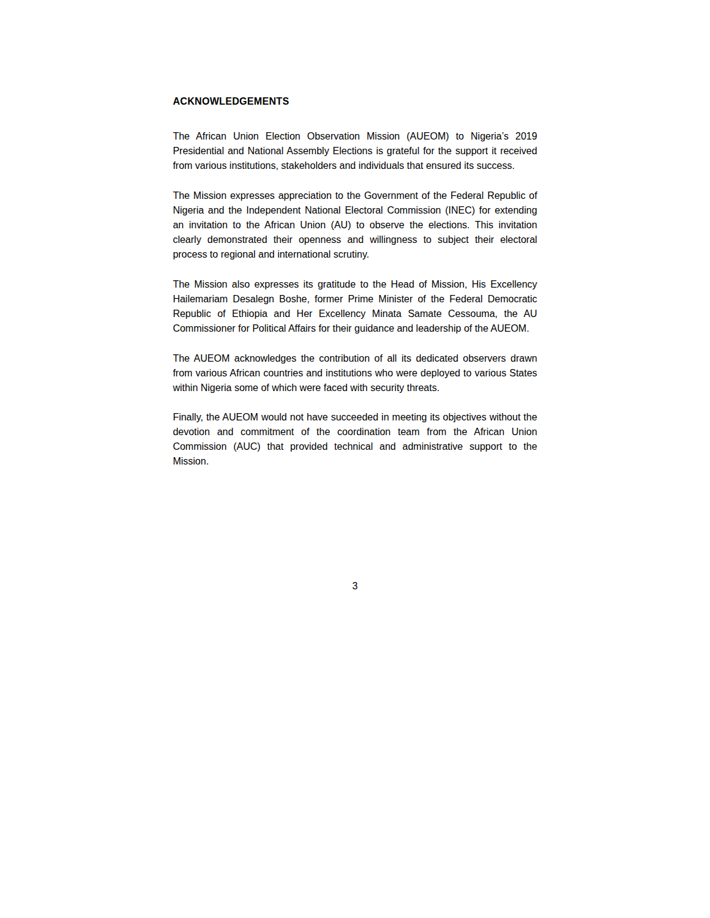ACKNOWLEDGEMENTS
The African Union Election Observation Mission (AUEOM) to Nigeria’s 2019 Presidential and National Assembly Elections is grateful for the support it received from various institutions, stakeholders and individuals that ensured its success.
The Mission expresses appreciation to the Government of the Federal Republic of Nigeria and the Independent National Electoral Commission (INEC) for extending an invitation to the African Union (AU) to observe the elections. This invitation clearly demonstrated their openness and willingness to subject their electoral process to regional and international scrutiny.
The Mission also expresses its gratitude to the Head of Mission, His Excellency Hailemariam Desalegn Boshe, former Prime Minister of the Federal Democratic Republic of Ethiopia and Her Excellency Minata Samate Cessouma, the AU Commissioner for Political Affairs for their guidance and leadership of the AUEOM.
The AUEOM acknowledges the contribution of all its dedicated observers drawn from various African countries and institutions who were deployed to various States within Nigeria some of which were faced with security threats.
Finally, the AUEOM would not have succeeded in meeting its objectives without the devotion and commitment of the coordination team from the African Union Commission (AUC) that provided technical and administrative support to the Mission.
3